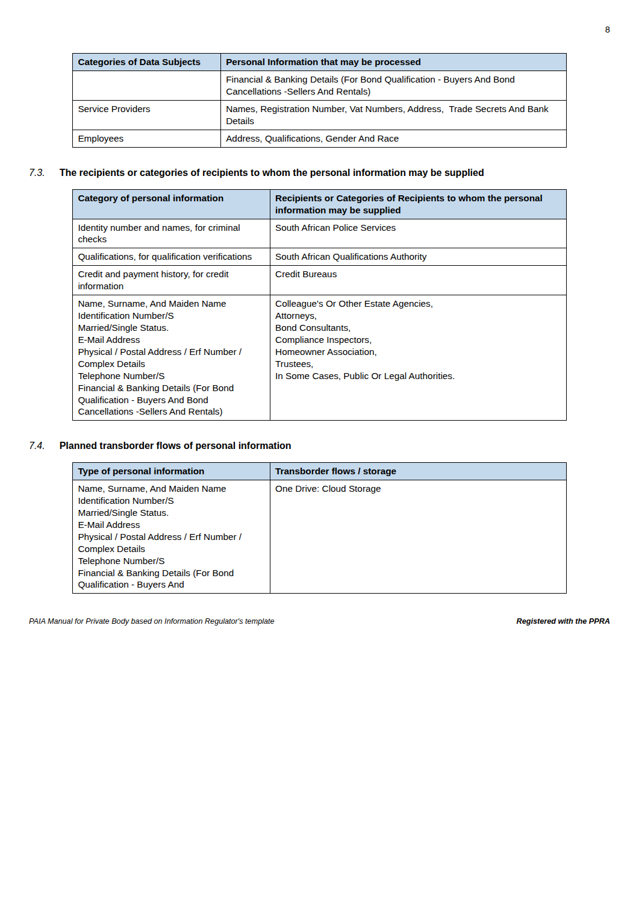8
| Categories of Data Subjects | Personal Information that may be processed |
| --- | --- |
| | Financial & Banking Details (For Bond Qualification - Buyers And Bond Cancellations -Sellers And Rentals) |
| Service Providers | Names, Registration Number, Vat Numbers, Address, Trade Secrets And Bank Details |
| Employees | Address, Qualifications, Gender And Race |
7.3. The recipients or categories of recipients to whom the personal information may be supplied
| Category of personal information | Recipients or Categories of Recipients to whom the personal information may be supplied |
| --- | --- |
| Identity number and names, for criminal checks | South African Police Services |
| Qualifications, for qualification verifications | South African Qualifications Authority |
| Credit and payment history, for credit information | Credit Bureaus |
| Name, Surname, And Maiden Name Identification Number/S Married/Single Status. E-Mail Address Physical / Postal Address / Erf Number / Complex Details Telephone Number/S Financial & Banking Details (For Bond Qualification - Buyers And Bond Cancellations -Sellers And Rentals) | Colleague's Or Other Estate Agencies, Attorneys, Bond Consultants, Compliance Inspectors, Homeowner Association, Trustees, In Some Cases, Public Or Legal Authorities. |
7.4. Planned transborder flows of personal information
| Type of personal information | Transborder flows / storage |
| --- | --- |
| Name, Surname, And Maiden Name Identification Number/S Married/Single Status. E-Mail Address Physical / Postal Address / Erf Number / Complex Details Telephone Number/S Financial & Banking Details (For Bond Qualification - Buyers And | One Drive: Cloud Storage |
PAIA Manual for Private Body based on Information Regulator's template Registered with the PPRA